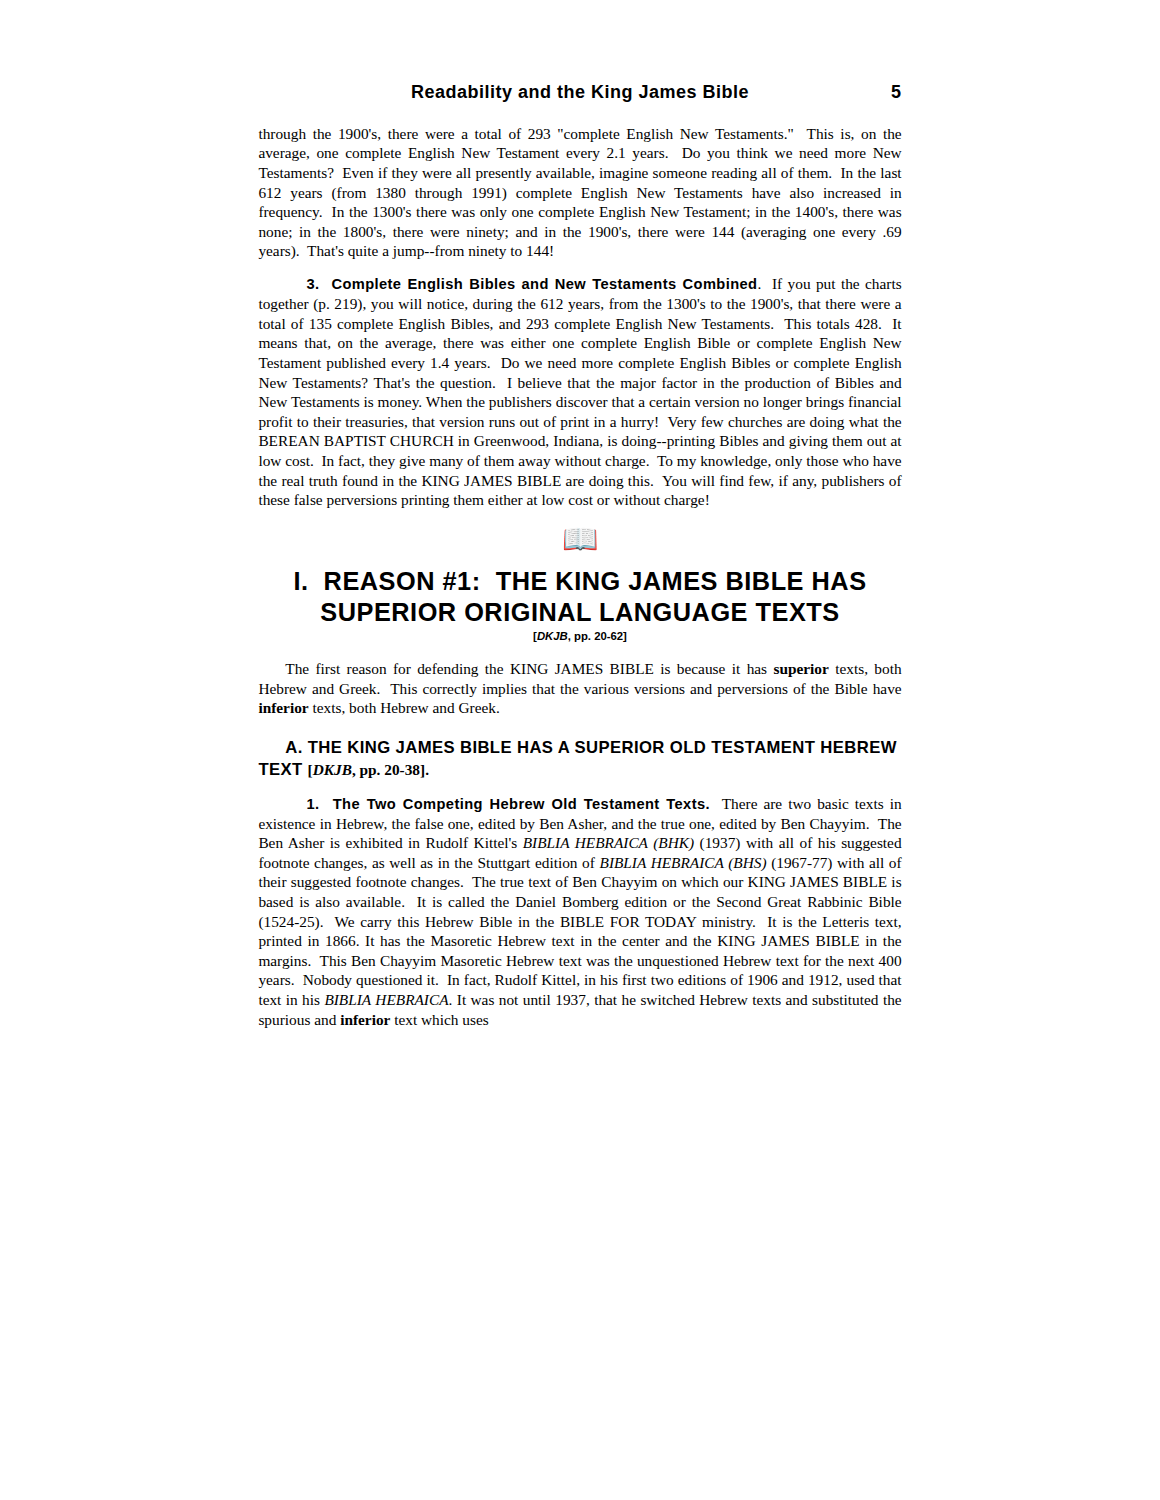Readability and the King James Bible 5
through the 1900's, there were a total of 293 "complete English New Testaments." This is, on the average, one complete English New Testament every 2.1 years. Do you think we need more New Testaments? Even if they were all presently available, imagine someone reading all of them. In the last 612 years (from 1380 through 1991) complete English New Testaments have also increased in frequency. In the 1300's there was only one complete English New Testament; in the 1400's, there was none; in the 1800's, there were ninety; and in the 1900's, there were 144 (averaging one every .69 years). That's quite a jump--from ninety to 144!
3. Complete English Bibles and New Testaments Combined. If you put the charts together (p. 219), you will notice, during the 612 years, from the 1300's to the 1900's, that there were a total of 135 complete English Bibles, and 293 complete English New Testaments. This totals 428. It means that, on the average, there was either one complete English Bible or complete English New Testament published every 1.4 years. Do we need more complete English Bibles or complete English New Testaments? That's the question. I believe that the major factor in the production of Bibles and New Testaments is money. When the publishers discover that a certain version no longer brings financial profit to their treasuries, that version runs out of print in a hurry! Very few churches are doing what the BEREAN BAPTIST CHURCH in Greenwood, Indiana, is doing--printing Bibles and giving them out at low cost. In fact, they give many of them away without charge. To my knowledge, only those who have the real truth found in the KING JAMES BIBLE are doing this. You will find few, if any, publishers of these false perversions printing them either at low cost or without charge!
📖
I. REASON #1: THE KING JAMES BIBLE HAS SUPERIOR ORIGINAL LANGUAGE TEXTS
[DKJB, pp. 20-62]
The first reason for defending the KING JAMES BIBLE is because it has superior texts, both Hebrew and Greek. This correctly implies that the various versions and perversions of the Bible have inferior texts, both Hebrew and Greek.
A. THE KING JAMES BIBLE HAS A SUPERIOR OLD TESTAMENT HEBREW TEXT [DKJB, pp. 20-38].
1. The Two Competing Hebrew Old Testament Texts. There are two basic texts in existence in Hebrew, the false one, edited by Ben Asher, and the true one, edited by Ben Chayyim. The Ben Asher is exhibited in Rudolf Kittel's BIBLIA HEBRAICA (BHK) (1937) with all of his suggested footnote changes, as well as in the Stuttgart edition of BIBLIA HEBRAICA (BHS) (1967-77) with all of their suggested footnote changes. The true text of Ben Chayyim on which our KING JAMES BIBLE is based is also available. It is called the Daniel Bomberg edition or the Second Great Rabbinic Bible (1524-25). We carry this Hebrew Bible in the BIBLE FOR TODAY ministry. It is the Letteris text, printed in 1866. It has the Masoretic Hebrew text in the center and the KING JAMES BIBLE in the margins. This Ben Chayyim Masoretic Hebrew text was the unquestioned Hebrew text for the next 400 years. Nobody questioned it. In fact, Rudolf Kittel, in his first two editions of 1906 and 1912, used that text in his BIBLIA HEBRAICA. It was not until 1937, that he switched Hebrew texts and substituted the spurious and inferior text which uses